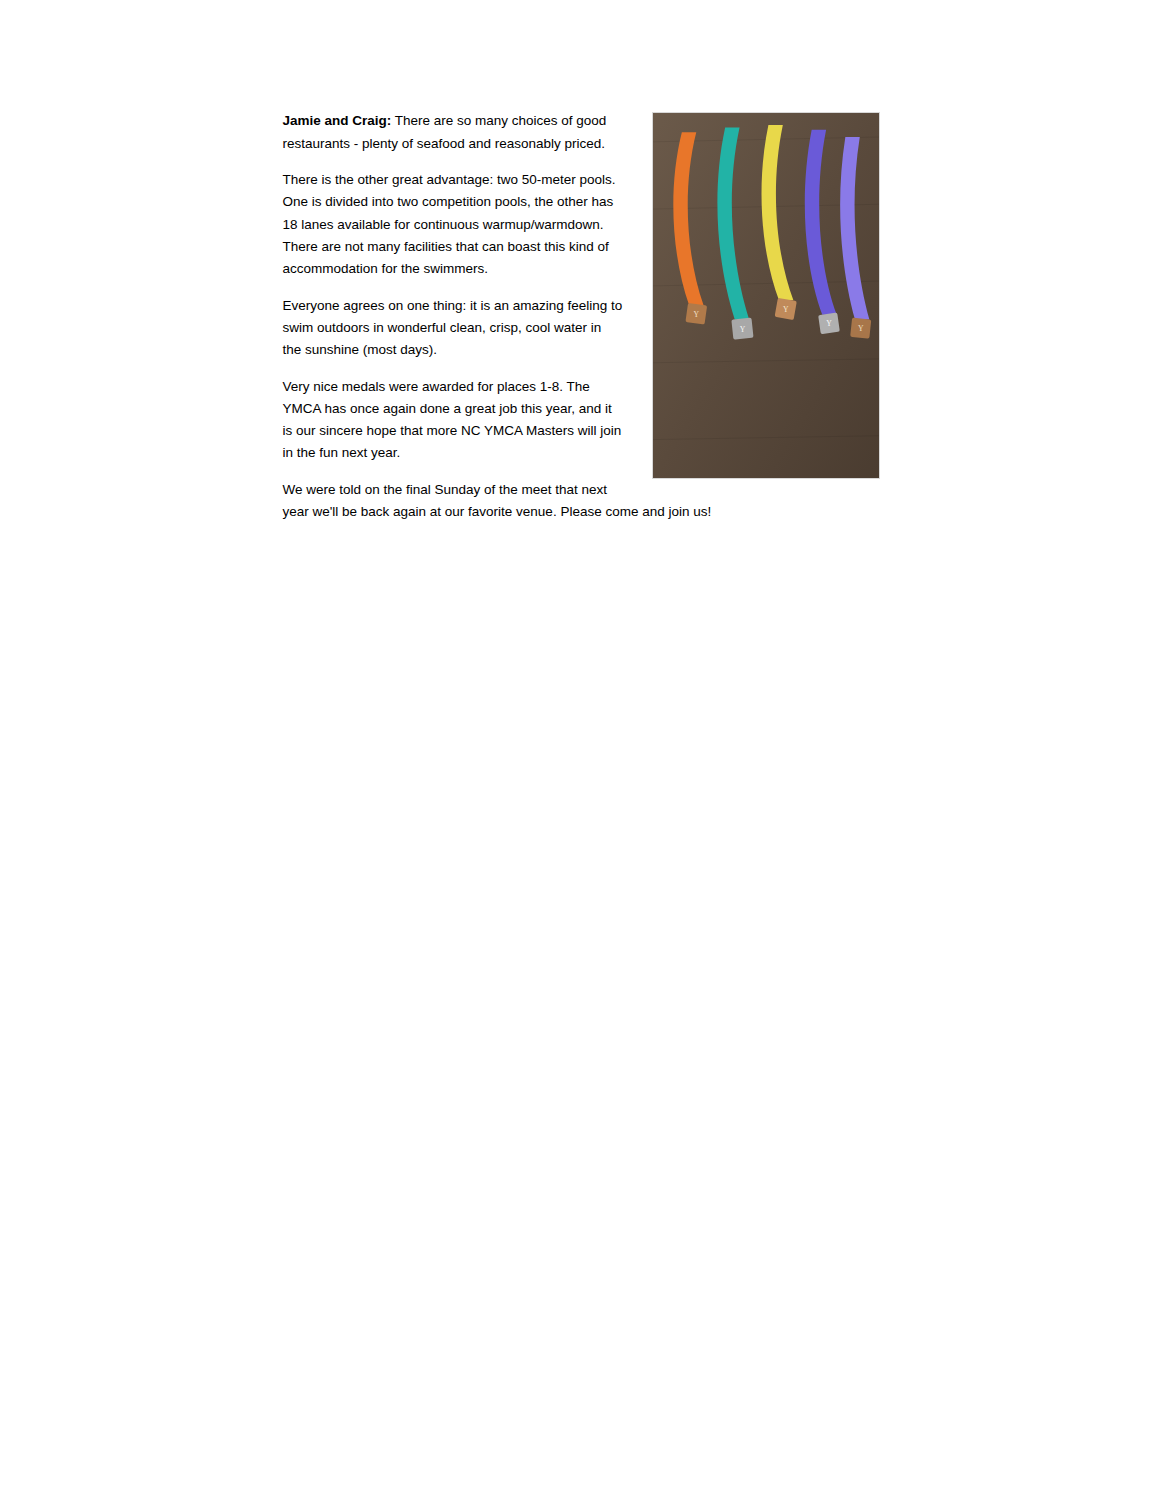Jamie and Craig: There are so many choices of good restaurants - plenty of seafood and reasonably priced.
There is the other great advantage: two 50-meter pools. One is divided into two competition pools, the other has 18 lanes available for continuous warmup/warmdown. There are not many facilities that can boast this kind of accommodation for the swimmers.
Everyone agrees on one thing: it is an amazing feeling to swim outdoors in wonderful clean, crisp, cool water in the sunshine (most days).
Very nice medals were awarded for places 1-8. The YMCA has once again done a great job this year, and it is our sincere hope that more NC YMCA Masters will join in the fun next year.
We were told on the final Sunday of the meet that next year we'll be back again at our favorite venue. Please come and join us!